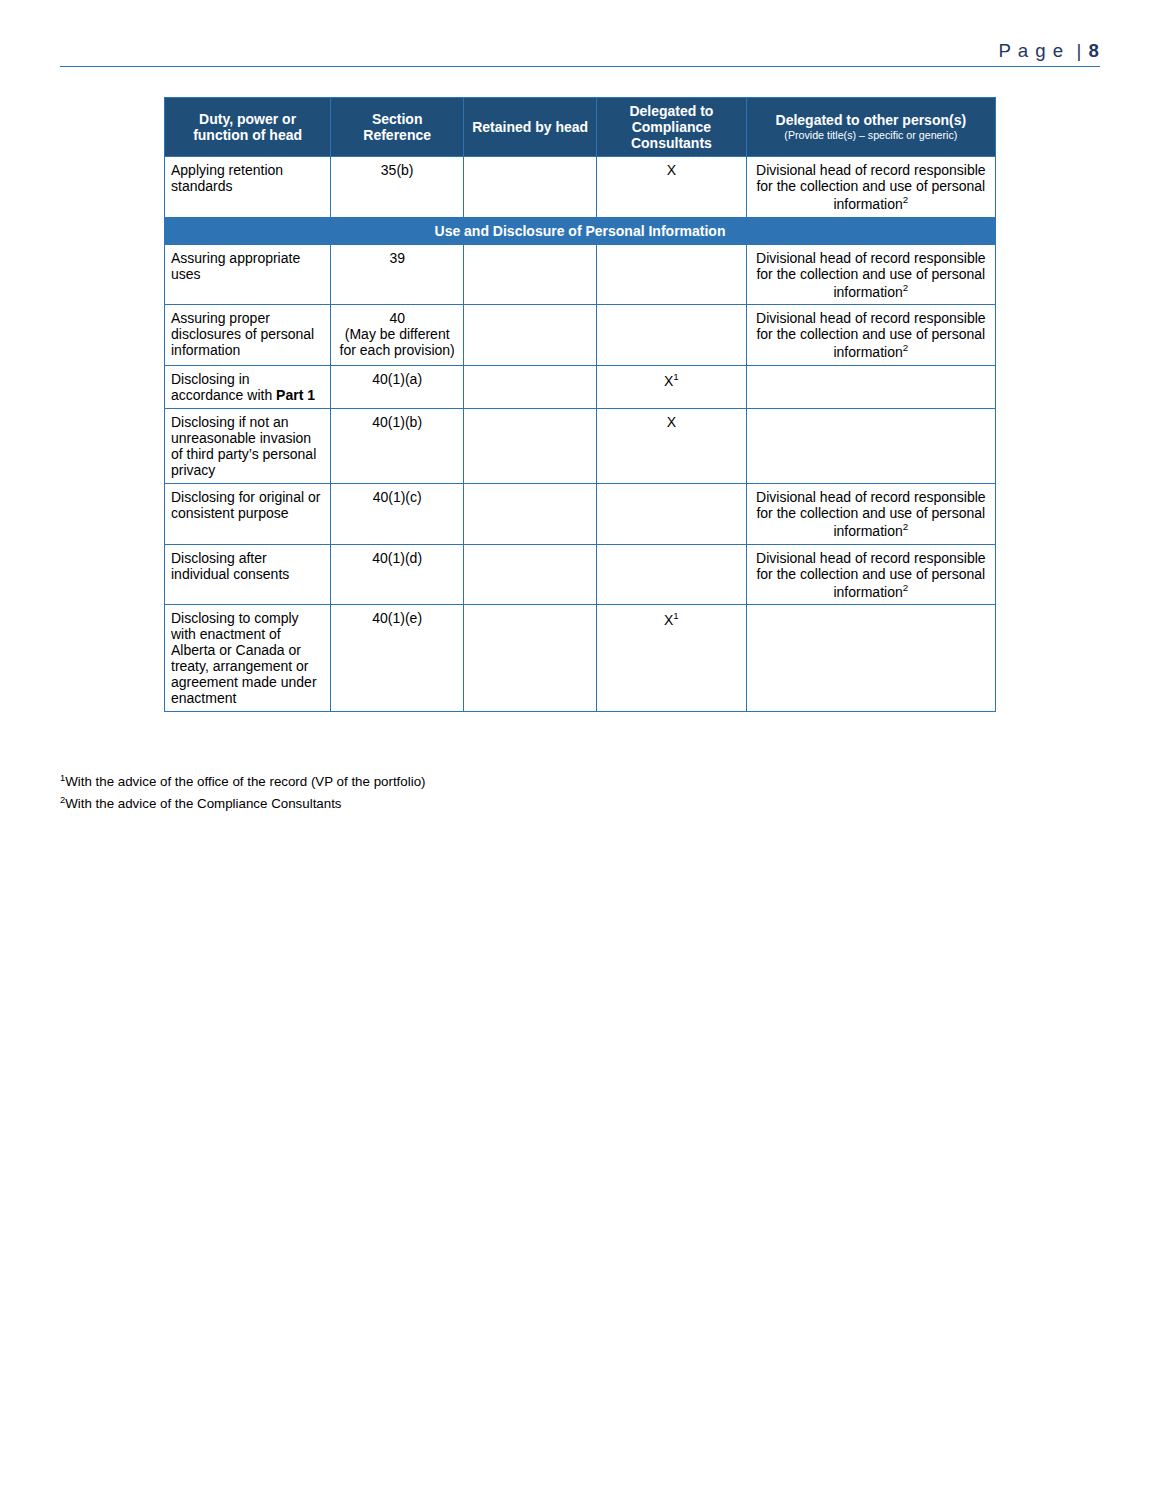P a g e | 8
| Duty, power or function of head | Section Reference | Retained by head | Delegated to Compliance Consultants | Delegated to other person(s) (Provide title(s) – specific or generic) |
| --- | --- | --- | --- | --- |
| Applying retention standards | 35(b) | | X | Divisional head of record responsible for the collection and use of personal information 2 |
| Use and Disclosure of Personal Information |
| Assuring appropriate uses | 39 | | | Divisional head of record responsible for the collection and use of personal information 2 |
| Assuring proper disclosures of personal information | 40 (May be different for each provision) | | | Divisional head of record responsible for the collection and use of personal information 2 |
| Disclosing in accordance with Part 1 | 40(1)(a) | | X 1 | |
| Disclosing if not an unreasonable invasion of third party’s personal privacy | 40(1)(b) | | X | |
| Disclosing for original or consistent purpose | 40(1)(c) | | | Divisional head of record responsible for the collection and use of personal information 2 |
| Disclosing after individual consents | 40(1)(d) | | | Divisional head of record responsible for the collection and use of personal information 2 |
| Disclosing to comply with enactment of Alberta or Canada or treaty, arrangement or agreement made under enactment | 40(1)(e) | | X 1 | |
1With the advice of the office of the record (VP of the portfolio)
2With the advice of the Compliance Consultants